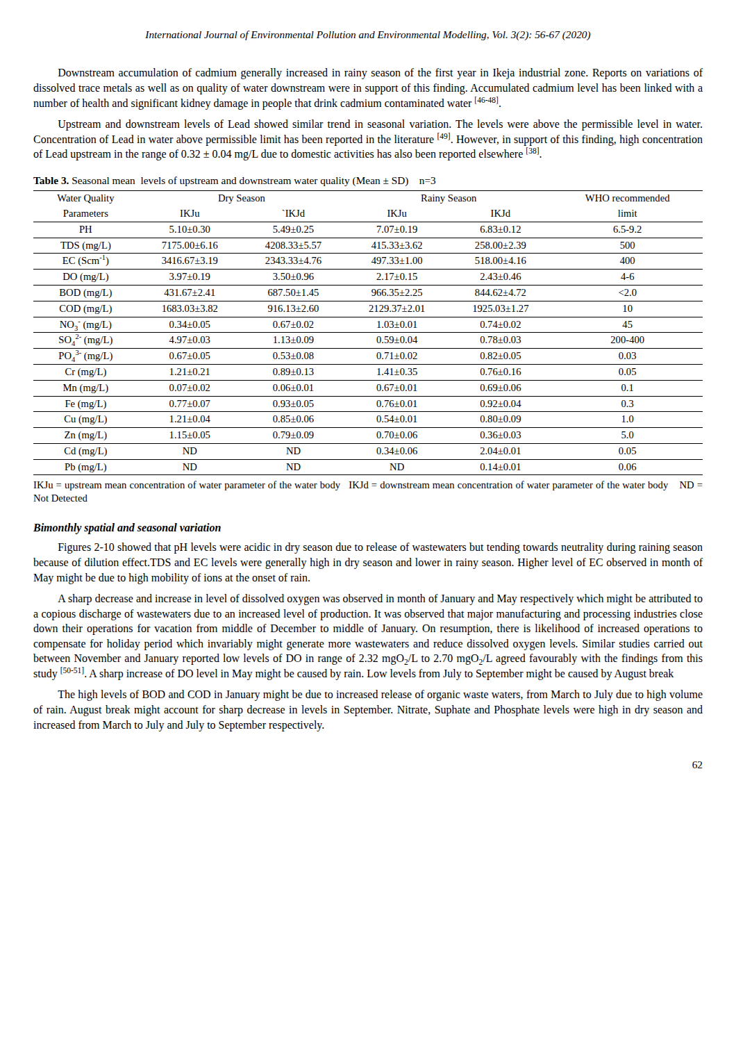International Journal of Environmental Pollution and Environmental Modelling, Vol. 3(2): 56-67 (2020)
Downstream accumulation of cadmium generally increased in rainy season of the first year in Ikeja industrial zone. Reports on variations of dissolved trace metals as well as on quality of water downstream were in support of this finding. Accumulated cadmium level has been linked with a number of health and significant kidney damage in people that drink cadmium contaminated water [46-48].
Upstream and downstream levels of Lead showed similar trend in seasonal variation. The levels were above the permissible level in water. Concentration of Lead in water above permissible limit has been reported in the literature [49]. However, in support of this finding, high concentration of Lead upstream in the range of 0.32 ± 0.04 mg/L due to domestic activities has also been reported elsewhere [38].
Table 3. Seasonal mean levels of upstream and downstream water quality (Mean ± SD) n=3
| Water Quality | Dry Season | Rainy Season | WHO recommended |
| --- | --- | --- | --- |
| Parameters | IKJu | `IKJd | IKJu | IKJd | limit |
| PH | 5.10±0.30 | 5.49±0.25 | 7.07±0.19 | 6.83±0.12 | 6.5-9.2 |
| TDS (mg/L) | 7175.00±6.16 | 4208.33±5.57 | 415.33±3.62 | 258.00±2.39 | 500 |
| EC (Scm -1 ) | 3416.67±3.19 | 2343.33±4.76 | 497.33±1.00 | 518.00±4.16 | 400 |
| DO (mg/L) | 3.97±0.19 | 3.50±0.96 | 2.17±0.15 | 2.43±0.46 | 4-6 |
| BOD (mg/L) | 431.67±2.41 | 687.50±1.45 | 966.35±2.25 | 844.62±4.72 | <2.0 |
| COD (mg/L) | 1683.03±3.82 | 916.13±2.60 | 2129.37±2.01 | 1925.03±1.27 | 10 |
| NO 3 - (mg/L) | 0.34±0.05 | 0.67±0.02 | 1.03±0.01 | 0.74±0.02 | 45 |
| SO 4 2- (mg/L) | 4.97±0.03 | 1.13±0.09 | 0.59±0.04 | 0.78±0.03 | 200-400 |
| PO 4 3- (mg/L) | 0.67±0.05 | 0.53±0.08 | 0.71±0.02 | 0.82±0.05 | 0.03 |
| Cr (mg/L) | 1.21±0.21 | 0.89±0.13 | 1.41±0.35 | 0.76±0.16 | 0.05 |
| Mn (mg/L) | 0.07±0.02 | 0.06±0.01 | 0.67±0.01 | 0.69±0.06 | 0.1 |
| Fe (mg/L) | 0.77±0.07 | 0.93±0.05 | 0.76±0.01 | 0.92±0.04 | 0.3 |
| Cu (mg/L) | 1.21±0.04 | 0.85±0.06 | 0.54±0.01 | 0.80±0.09 | 1.0 |
| Zn (mg/L) | 1.15±0.05 | 0.79±0.09 | 0.70±0.06 | 0.36±0.03 | 5.0 |
| Cd (mg/L) | ND | ND | 0.34±0.06 | 2.04±0.01 | 0.05 |
| Pb (mg/L) | ND | ND | ND | 0.14±0.01 | 0.06 |
IKJu = upstream mean concentration of water parameter of the water body IKJd = downstream mean concentration of water parameter of the water body ND = Not Detected
Bimonthly spatial and seasonal variation
Figures 2-10 showed that pH levels were acidic in dry season due to release of wastewaters but tending towards neutrality during raining season because of dilution effect.TDS and EC levels were generally high in dry season and lower in rainy season. Higher level of EC observed in month of May might be due to high mobility of ions at the onset of rain.
A sharp decrease and increase in level of dissolved oxygen was observed in month of January and May respectively which might be attributed to a copious discharge of wastewaters due to an increased level of production. It was observed that major manufacturing and processing industries close down their operations for vacation from middle of December to middle of January. On resumption, there is likelihood of increased operations to compensate for holiday period which invariably might generate more wastewaters and reduce dissolved oxygen levels. Similar studies carried out between November and January reported low levels of DO in range of 2.32 mgO2/L to 2.70 mgO2/L agreed favourably with the findings from this study [50-51]. A sharp increase of DO level in May might be caused by rain. Low levels from July to September might be caused by August break
The high levels of BOD and COD in January might be due to increased release of organic waste waters, from March to July due to high volume of rain. August break might account for sharp decrease in levels in September. Nitrate, Suphate and Phosphate levels were high in dry season and increased from March to July and July to September respectively.
62